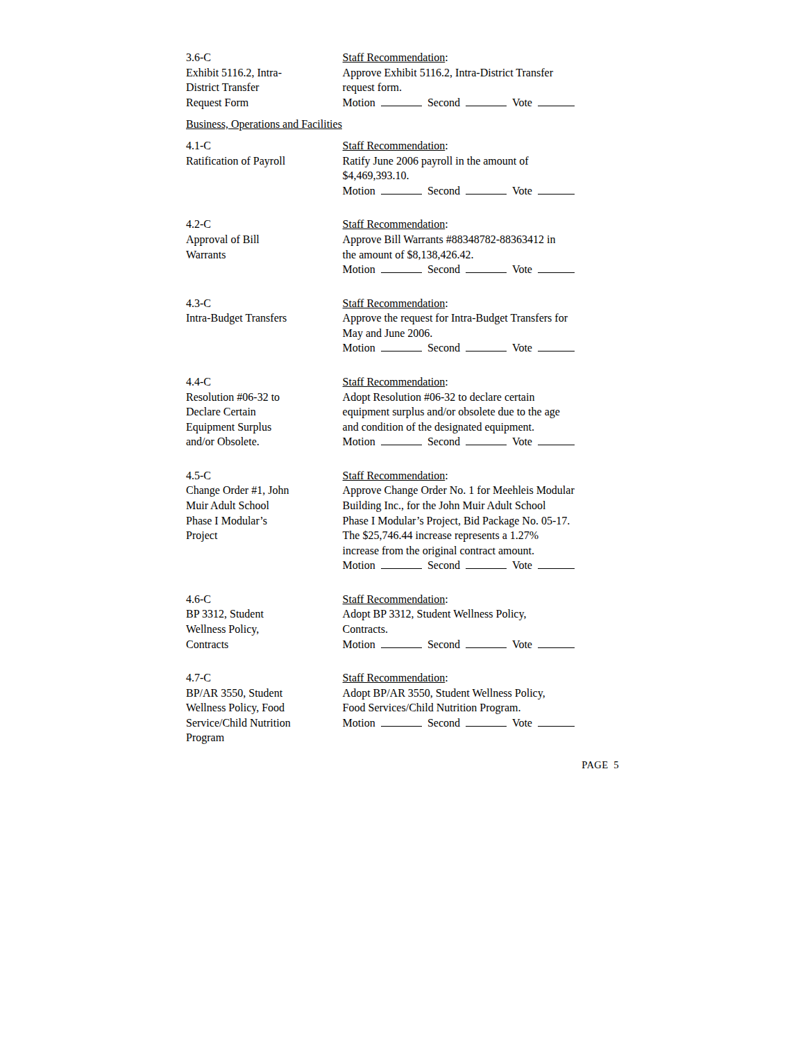| 3.6-C Exhibit 5116.2, Intra- District Transfer Request Form | Staff Recommendation : Approve Exhibit 5116.2, Intra-District Transfer request form. Motion Second Vote |
Business, Operations and Facilities
| 4.1-C Ratification of Payroll | Staff Recommendation : Ratify June 2006 payroll in the amount of $4,469,393.10. Motion Second Vote |
| 4.2-C Approval of Bill Warrants | Staff Recommendation : Approve Bill Warrants #88348782-88363412 in the amount of $8,138,426.42. Motion Second Vote |
| 4.3-C Intra-Budget Transfers | Staff Recommendation : Approve the request for Intra-Budget Transfers for May and June 2006. Motion Second Vote |
| 4.4-C Resolution #06-32 to Declare Certain Equipment Surplus and/or Obsolete. | Staff Recommendation : Adopt Resolution #06-32 to declare certain equipment surplus and/or obsolete due to the age and condition of the designated equipment. Motion Second Vote |
| 4.5-C Change Order #1, John Muir Adult School Phase I Modular’s Project | Staff Recommendation : Approve Change Order No. 1 for Meehleis Modular Building Inc., for the John Muir Adult School Phase I Modular’s Project, Bid Package No. 05-17. The $25,746.44 increase represents a 1.27% increase from the original contract amount. Motion Second Vote |
| 4.6-C BP 3312, Student Wellness Policy, Contracts | Staff Recommendation : Adopt BP 3312, Student Wellness Policy, Contracts. Motion Second Vote |
| 4.7-C BP/AR 3550, Student Wellness Policy, Food Service/Child Nutrition Program | Staff Recommendation : Adopt BP/AR 3550, Student Wellness Policy, Food Services/Child Nutrition Program. Motion Second Vote |
PAGE 5